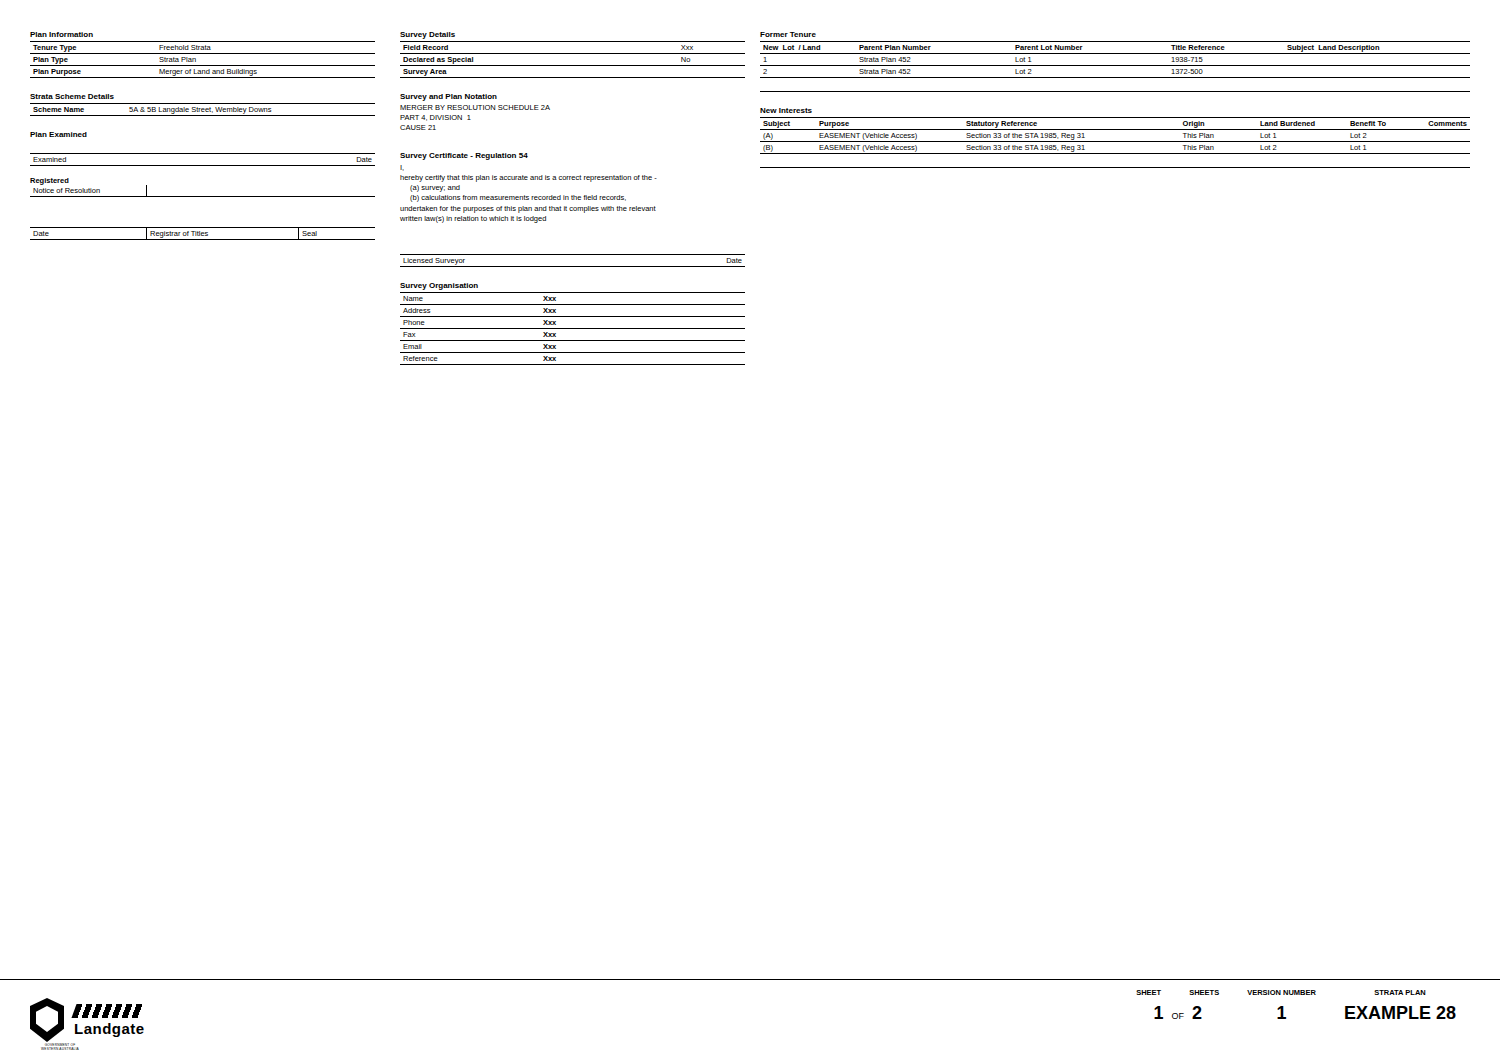Plan Information
| Tenure Type | Freehold Strata |
| Plan Type | Strata Plan |
| Plan Purpose | Merger of Land and Buildings |
Strata Scheme Details
| Scheme Name | 5A & 5B Langdale Street, Wembley Downs |
Plan Examined
Examined Date
Registered
Notice of Resolution
Date
Registrar of Titles
Seal
Survey Details
| Field Record | Xxx |
| Declared as Special | No |
| Survey Area | |
Survey and Plan Notation
MERGER BY RESOLUTION SCHEDULE 2A
PART 4, DIVISION 1
CAUSE 21
Survey Certificate - Regulation 54
I,
hereby certify that this plan is accurate and is a correct representation of the -
(a) survey; and
(b) calculations from measurements recorded in the field records,
undertaken for the purposes of this plan and that it complies with the relevant
written law(s) in relation to which it is lodged
Licensed Surveyor Date
Survey Organisation
| Name | Xxx |
| Address | Xxx |
| Phone | Xxx |
| Fax | Xxx |
| Email | Xxx |
| Reference | Xxx |
Former Tenure
| New Lot / Land | Parent Plan Number | Parent Lot Number | Title Reference | Subject Land Description |
| --- | --- | --- | --- | --- |
| 1 | Strata Plan 452 | Lot 1 | 1938-715 | |
| 2 | Strata Plan 452 | Lot 2 | 1372-500 | |
New Interests
| Subject | Purpose | Statutory Reference | Origin | Land Burdened | Benefit To | Comments |
| --- | --- | --- | --- | --- | --- | --- |
| (A) | EASEMENT (Vehicle Access) | Section 33 of the STA 1985, Reg 31 | This Plan | Lot 1 | Lot 2 | |
| (B) | EASEMENT (Vehicle Access) | Section 33 of the STA 1985, Reg 31 | This Plan | Lot 2 | Lot 1 | |
GOVERNMENT OF
WESTERN AUSTRALIA
Landgate
| SHEET | SHEETS | VERSION NUMBER | STRATA PLAN |
| --- | --- | --- | --- |
| 1 OF 2 | 1 | EXAMPLE 28 |